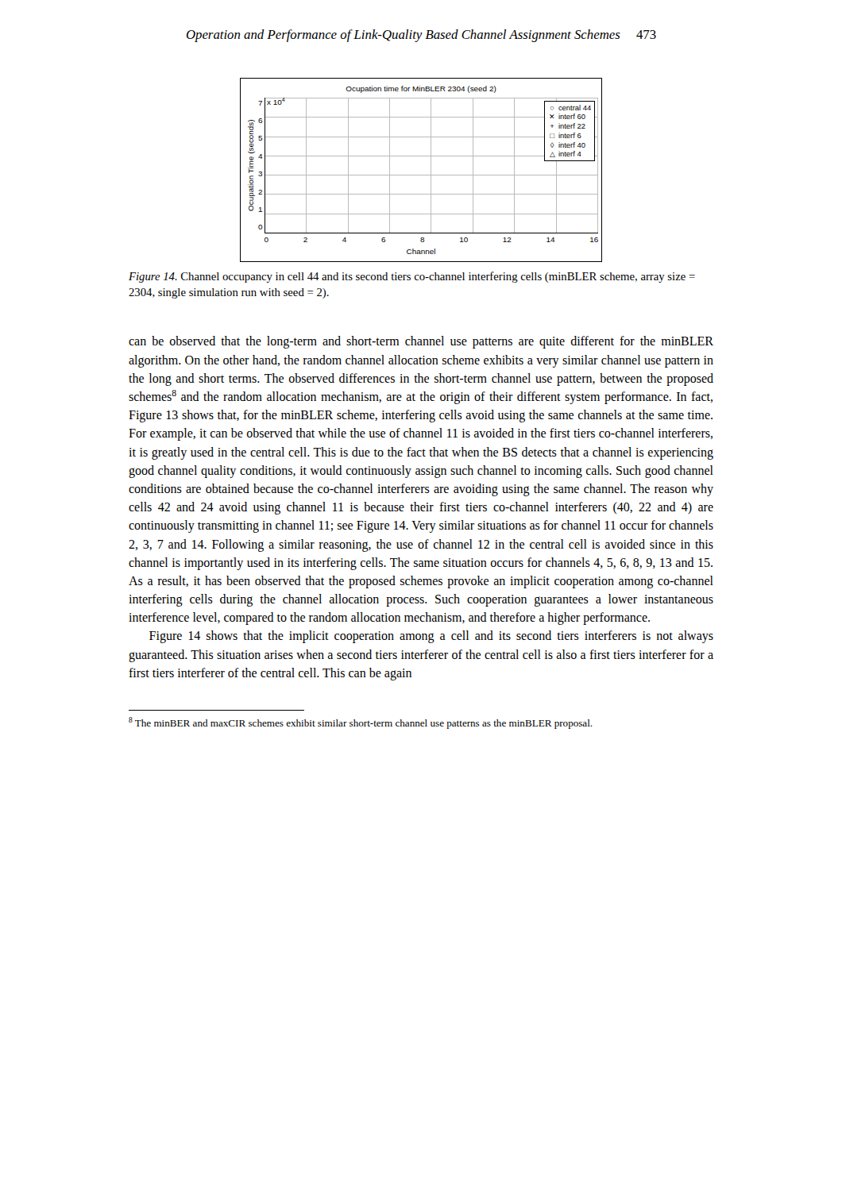Operation and Performance of Link-Quality Based Channel Assignment Schemes473
Ocupation time for MinBLER 2304 (seed 2)
Ocupation Time (seconds)
76543210
x 104
○ central 44
✕ interf 60
+ interf 22
□ interf 6
◊ interf 40
△ interf 4
0246810121416
Channel
Figure 14. Channel occupancy in cell 44 and its second tiers co-channel interfering cells (minBLER scheme, array size = 2304, single simulation run with seed = 2).
can be observed that the long-term and short-term channel use patterns are quite different for the minBLER algorithm. On the other hand, the random channel allocation scheme exhibits a very similar channel use pattern in the long and short terms. The observed differences in the short-term channel use pattern, between the proposed schemes8 and the random allocation mechanism, are at the origin of their different system performance. In fact, Figure 13 shows that, for the minBLER scheme, interfering cells avoid using the same channels at the same time. For example, it can be observed that while the use of channel 11 is avoided in the first tiers co-channel interferers, it is greatly used in the central cell. This is due to the fact that when the BS detects that a channel is experiencing good channel quality conditions, it would continuously assign such channel to incoming calls. Such good channel conditions are obtained because the co-channel interferers are avoiding using the same channel. The reason why cells 42 and 24 avoid using channel 11 is because their first tiers co-channel interferers (40, 22 and 4) are continuously transmitting in channel 11; see Figure 14. Very similar situations as for channel 11 occur for channels 2, 3, 7 and 14. Following a similar reasoning, the use of channel 12 in the central cell is avoided since in this channel is importantly used in its interfering cells. The same situation occurs for channels 4, 5, 6, 8, 9, 13 and 15. As a result, it has been observed that the proposed schemes provoke an implicit cooperation among co-channel interfering cells during the channel allocation process. Such cooperation guarantees a lower instantaneous interference level, compared to the random allocation mechanism, and therefore a higher performance.
Figure 14 shows that the implicit cooperation among a cell and its second tiers interferers is not always guaranteed. This situation arises when a second tiers interferer of the central cell is also a first tiers interferer for a first tiers interferer of the central cell. This can be again
8 The minBER and maxCIR schemes exhibit similar short-term channel use patterns as the minBLER proposal.